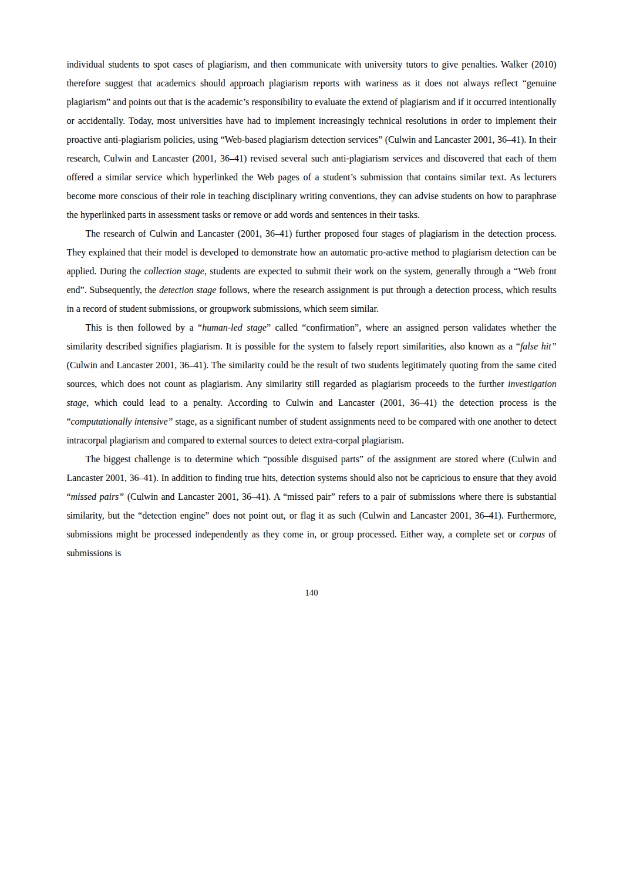individual students to spot cases of plagiarism, and then communicate with university tutors to give penalties. Walker (2010) therefore suggest that academics should approach plagiarism reports with wariness as it does not always reflect “genuine plagiarism” and points out that is the academic’s responsibility to evaluate the extend of plagiarism and if it occurred intentionally or accidentally. Today, most universities have had to implement increasingly technical resolutions in order to implement their proactive anti-plagiarism policies, using “Web-based plagiarism detection services” (Culwin and Lancaster 2001, 36–41). In their research, Culwin and Lancaster (2001, 36–41) revised several such anti-plagiarism services and discovered that each of them offered a similar service which hyperlinked the Web pages of a student’s submission that contains similar text. As lecturers become more conscious of their role in teaching disciplinary writing conventions, they can advise students on how to paraphrase the hyperlinked parts in assessment tasks or remove or add words and sentences in their tasks.
The research of Culwin and Lancaster (2001, 36–41) further proposed four stages of plagiarism in the detection process. They explained that their model is developed to demonstrate how an automatic pro-active method to plagiarism detection can be applied. During the collection stage, students are expected to submit their work on the system, generally through a “Web front end”. Subsequently, the detection stage follows, where the research assignment is put through a detection process, which results in a record of student submissions, or groupwork submissions, which seem similar.
This is then followed by a “human-led stage” called “confirmation”, where an assigned person validates whether the similarity described signifies plagiarism. It is possible for the system to falsely report similarities, also known as a “false hit” (Culwin and Lancaster 2001, 36–41). The similarity could be the result of two students legitimately quoting from the same cited sources, which does not count as plagiarism. Any similarity still regarded as plagiarism proceeds to the further investigation stage, which could lead to a penalty. According to Culwin and Lancaster (2001, 36–41) the detection process is the “computationally intensive” stage, as a significant number of student assignments need to be compared with one another to detect intracorpal plagiarism and compared to external sources to detect extra-corpal plagiarism.
The biggest challenge is to determine which “possible disguised parts” of the assignment are stored where (Culwin and Lancaster 2001, 36–41). In addition to finding true hits, detection systems should also not be capricious to ensure that they avoid “missed pairs” (Culwin and Lancaster 2001, 36–41). A “missed pair” refers to a pair of submissions where there is substantial similarity, but the “detection engine” does not point out, or flag it as such (Culwin and Lancaster 2001, 36–41). Furthermore, submissions might be processed independently as they come in, or group processed. Either way, a complete set or corpus of submissions is
140